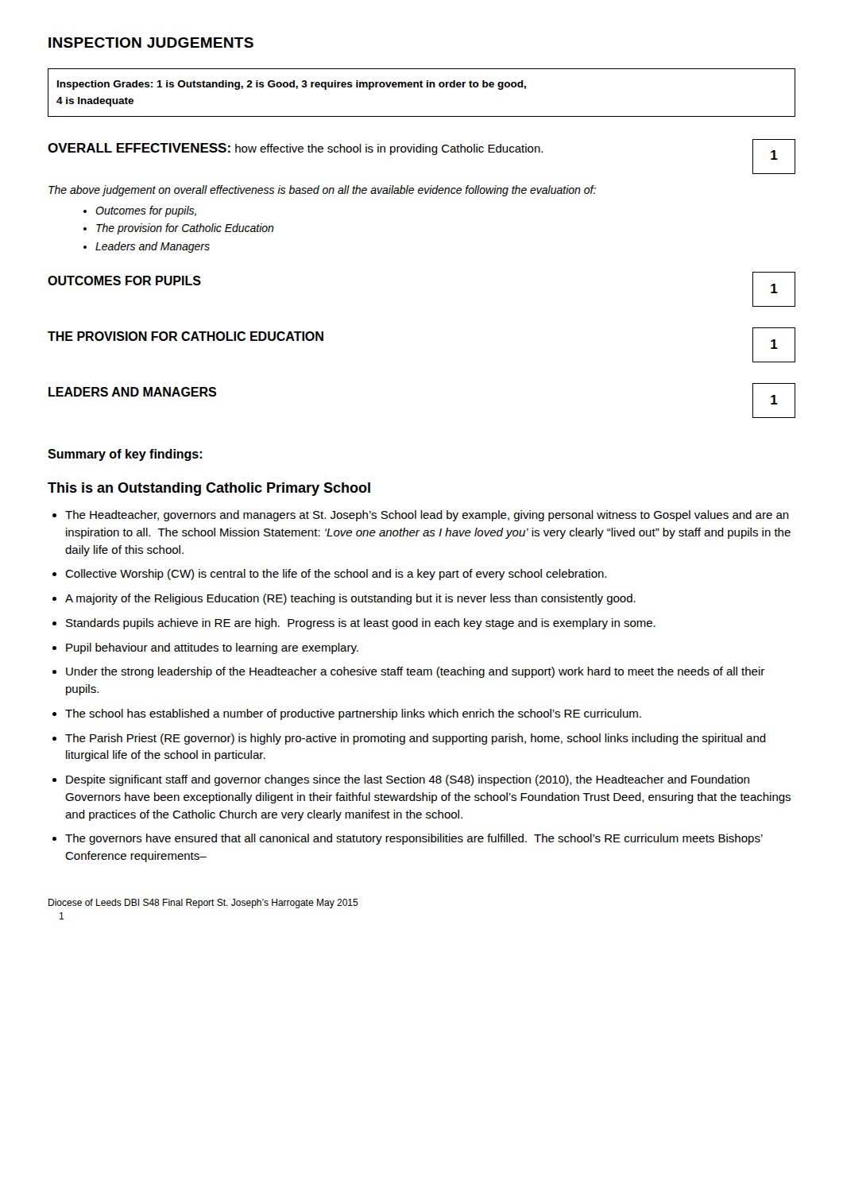INSPECTION JUDGEMENTS
Inspection Grades: 1 is Outstanding, 2 is Good, 3 requires improvement in order to be good,
4 is Inadequate
OVERALL EFFECTIVENESS:
how effective the school is in providing Catholic Education.
1
The above judgement on overall effectiveness is based on all the available evidence following the evaluation of:
Outcomes for pupils,
The provision for Catholic Education
Leaders and Managers
OUTCOMES FOR PUPILS
1
THE PROVISION FOR CATHOLIC EDUCATION
1
LEADERS AND MANAGERS
1
Summary of key findings:
This is an Outstanding Catholic Primary School
The Headteacher, governors and managers at St. Joseph’s School lead by example, giving personal witness to Gospel values and are an inspiration to all. The school Mission Statement: ‘Love one another as I have loved you’ is very clearly “lived out” by staff and pupils in the daily life of this school.
Collective Worship (CW) is central to the life of the school and is a key part of every school celebration.
A majority of the Religious Education (RE) teaching is outstanding but it is never less than consistently good.
Standards pupils achieve in RE are high. Progress is at least good in each key stage and is exemplary in some.
Pupil behaviour and attitudes to learning are exemplary.
Under the strong leadership of the Headteacher a cohesive staff team (teaching and support) work hard to meet the needs of all their pupils.
The school has established a number of productive partnership links which enrich the school’s RE curriculum.
The Parish Priest (RE governor) is highly pro-active in promoting and supporting parish, home, school links including the spiritual and liturgical life of the school in particular.
Despite significant staff and governor changes since the last Section 48 (S48) inspection (2010), the Headteacher and Foundation Governors have been exceptionally diligent in their faithful stewardship of the school’s Foundation Trust Deed, ensuring that the teachings and practices of the Catholic Church are very clearly manifest in the school.
The governors have ensured that all canonical and statutory responsibilities are fulfilled. The school’s RE curriculum meets Bishops’ Conference requirements–
Diocese of Leeds DBI S48 Final Report St. Joseph’s Harrogate May 2015
1